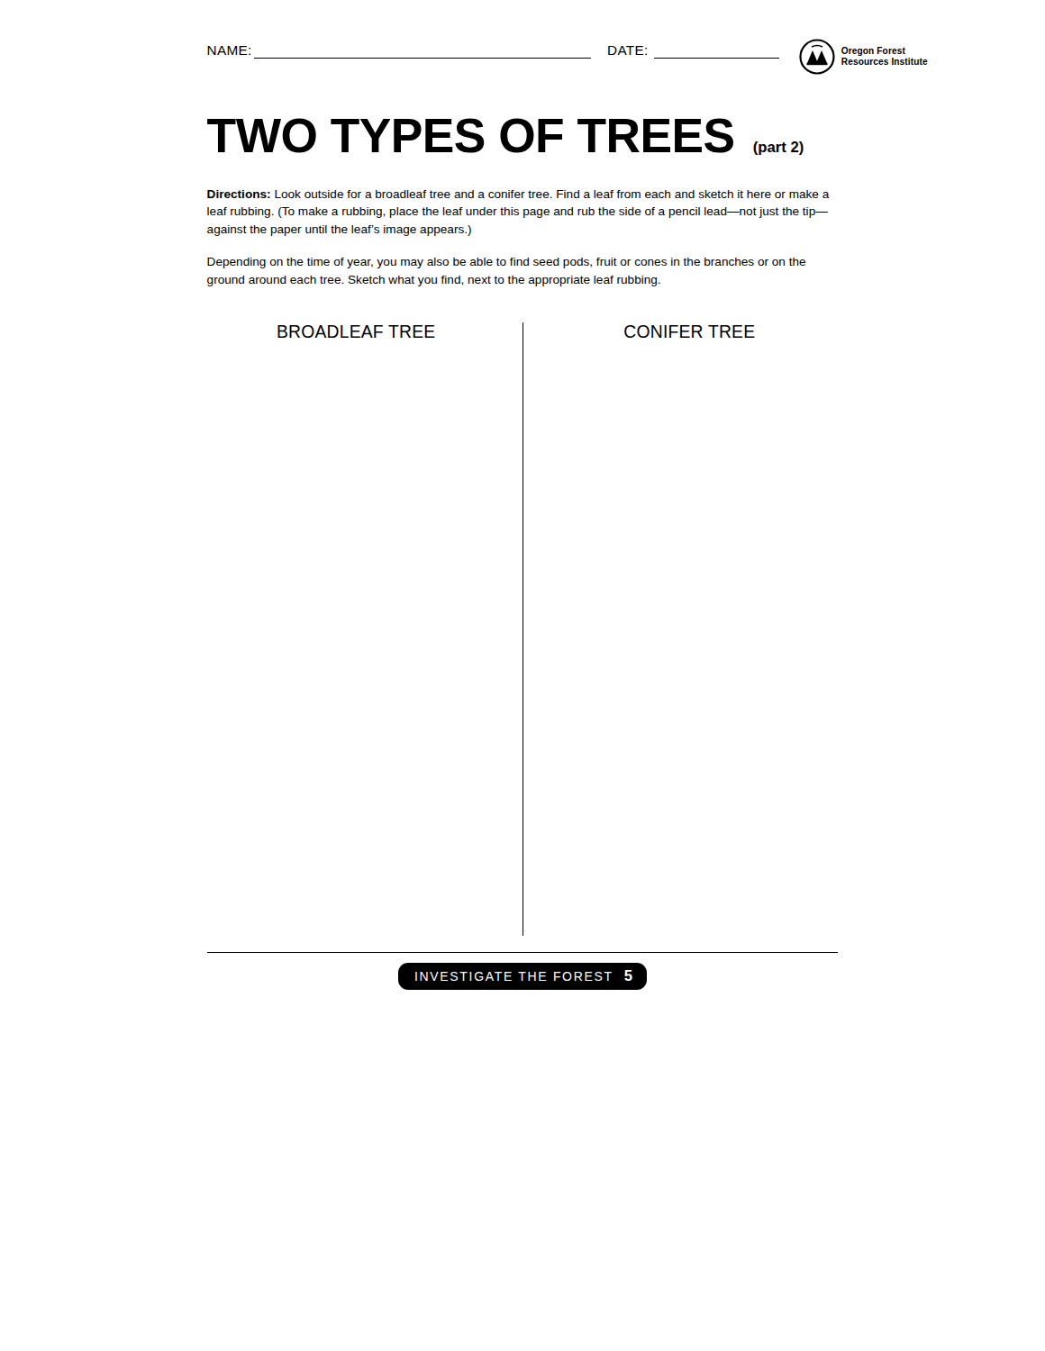NAME:
DATE:
Oregon Forest
Resources Institute
TWO TYPES OF TREES (part 2)
Directions: Look outside for a broadleaf tree and a conifer tree. Find a leaf from each and sketch it here or make a leaf rubbing. (To make a rubbing, place the leaf under this page and rub the side of a pencil lead—not just the tip—against the paper until the leaf’s image appears.)
Depending on the time of year, you may also be able to find seed pods, fruit or cones in the branches or on the ground around each tree. Sketch what you find, next to the appropriate leaf rubbing.
BROADLEAF TREE
CONIFER TREE
INVESTIGATE THE FOREST 5